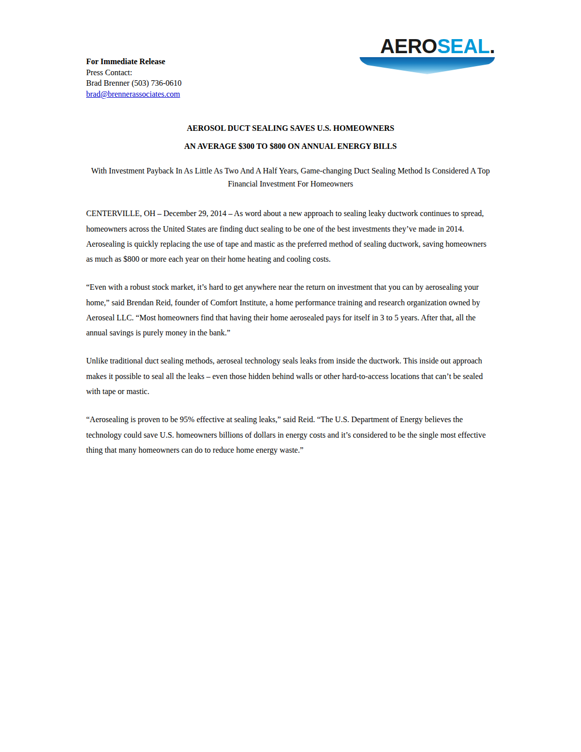For Immediate Release
Press Contact:
Brad Brenner (503) 736-0610
brad@brennerassociates.com
AERO SEAL.
Aerosol Duct Sealing Saves U.S. Homeowners
An Average $300 to $800 on Annual Energy Bills
With Investment Payback In As Little As Two And A Half Years, Game-changing Duct Sealing Method Is Considered A Top Financial Investment For Homeowners
CENTERVILLE, OH – December 29, 2014 – As word about a new approach to sealing leaky ductwork continues to spread, homeowners across the United States are finding duct sealing to be one of the best investments they’ve made in 2014. Aerosealing is quickly replacing the use of tape and mastic as the preferred method of sealing ductwork, saving homeowners as much as $800 or more each year on their home heating and cooling costs.
“Even with a robust stock market, it’s hard to get anywhere near the return on investment that you can by aerosealing your home,” said Brendan Reid, founder of Comfort Institute, a home performance training and research organization owned by Aeroseal LLC. “Most homeowners find that having their home aerosealed pays for itself in 3 to 5 years. After that, all the annual savings is purely money in the bank.”
Unlike traditional duct sealing methods, aeroseal technology seals leaks from inside the ductwork. This inside out approach makes it possible to seal all the leaks – even those hidden behind walls or other hard-to-access locations that can’t be sealed with tape or mastic.
“Aerosealing is proven to be 95% effective at sealing leaks,” said Reid. “The U.S. Department of Energy believes the technology could save U.S. homeowners billions of dollars in energy costs and it’s considered to be the single most effective thing that many homeowners can do to reduce home energy waste.”